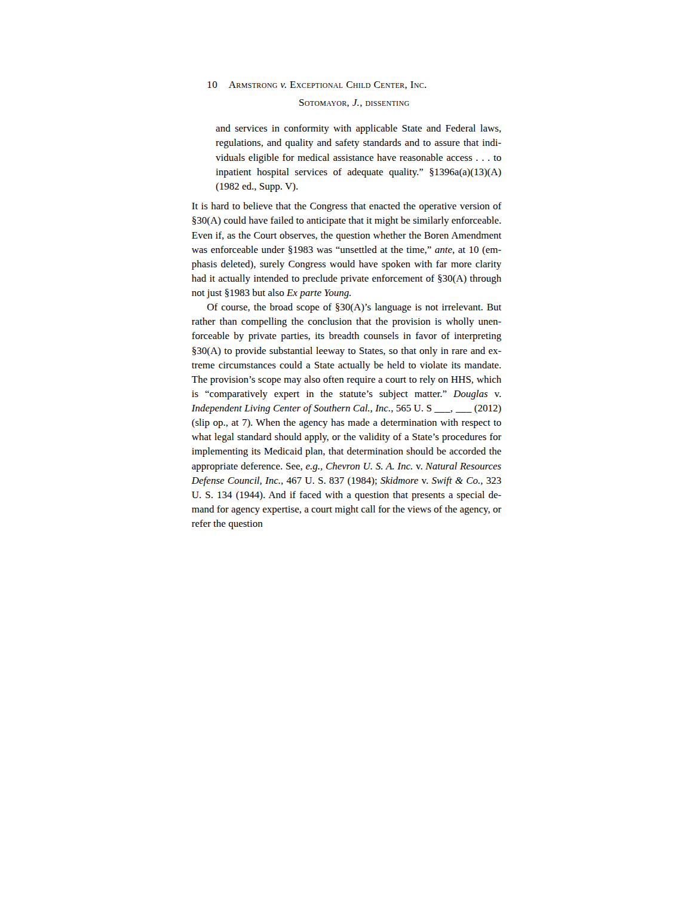10 Armstrong v. Exceptional Child Center, Inc.
Sotomayor, J., dissenting
and services in conformity with applicable State and Federal laws, regulations, and quality and safety standards and to assure that individuals eligible for medical assistance have reasonable access . . . to in­patient hospital services of adequate quality.” §1396a(a)(13)(A) (1982 ed., Supp. V).
It is hard to believe that the Congress that enacted the operative version of §30(A) could have failed to anticipate that it might be similarly enforceable. Even if, as the Court observes, the question whether the Boren Amend­ment was enforceable under §1983 was “unsettled at the time,” ante, at 10 (emphasis deleted), surely Congress would have spoken with far more clarity had it actually intended to preclude private enforcement of §30(A) through not just §1983 but also Ex parte Young.
Of course, the broad scope of §30(A)’s language is not irrelevant. But rather than compelling the conclusion that the provision is wholly unenforceable by private parties, its breadth counsels in favor of interpreting §30(A) to provide substantial leeway to States, so that only in rare and extreme circumstances could a State actually be held to violate its mandate. The provision’s scope may also often require a court to rely on HHS, which is “compara­tively expert in the statute’s subject matter.” Douglas v. Independent Living Center of Southern Cal., Inc., 565 U. S ___, ___ (2012) (slip op., at 7). When the agency has made a determination with respect to what legal standard should apply, or the validity of a State’s procedures for implementing its Medicaid plan, that determination should be accorded the appropriate deference. See, e.g., Chevron U. S. A. Inc. v. Natural Resources Defense Coun­cil, Inc., 467 U. S. 837 (1984); Skidmore v. Swift & Co., 323 U. S. 134 (1944). And if faced with a question that presents a special demand for agency expertise, a court might call for the views of the agency, or refer the question